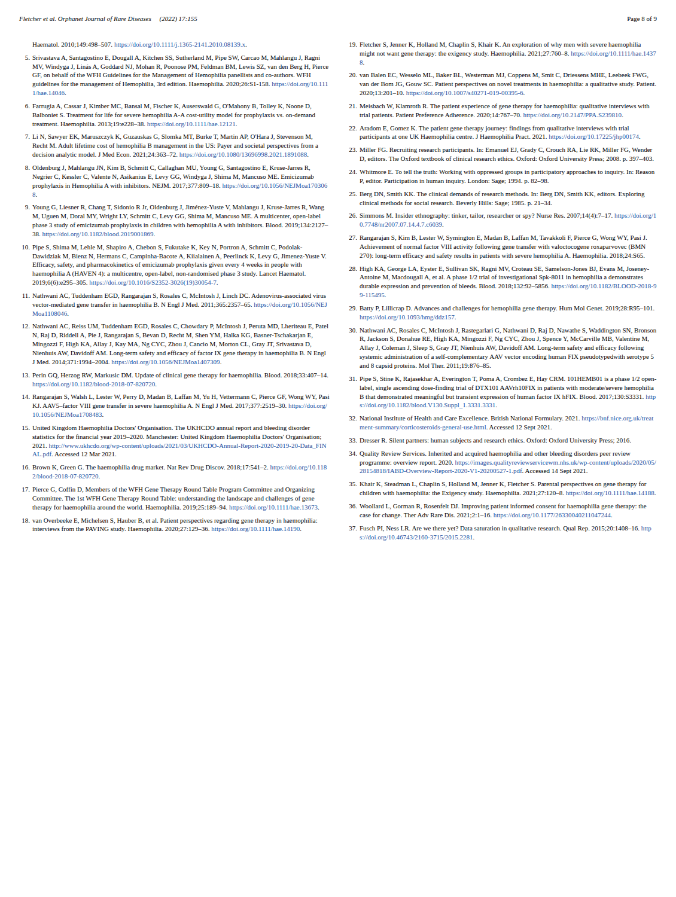Fletcher et al. Orphanet Journal of Rare Diseases (2022) 17:155
Page 8 of 9
Haematol. 2010;149:498–507. https://doi.org/10.1111/j.1365-2141.2010.08139.x.
5. Srivastava A, Santagostino E, Dougall A, Kitchen SS, Sutherland M, Pipe SW, Carcao M, Mahlangu J, Ragni MV, Windyga J, Linás A, Goddard NJ, Mohan R, Poonose PM, Feldman BM, Lewis SZ, van den Berg H, Pierce GF, on behalf of the WFH Guidelines for the Management of Hemophilia panellists and co-authors. WFH guidelines for the management of Hemophilia, 3rd edition. Haemophilia. 2020;26:S1-158. https://doi.org/10.1111/hae.14046.
6. Farrugia A, Cassar J, Kimber MC, Bansal M, Fischer K, Auserswald G, O'Mahony B, Tolley K, Noone D, Balboniet S. Treatment for life for severe hemophilia A-A cost-utility model for prophylaxis vs. on-demand treatment. Haemophilia. 2013;19:e228–38. https://doi.org/10.1111/hae.12121.
7. Li N, Sawyer EK, Maruszczyk K, Guzauskas G, Slomka MT, Burke T, Martin AP, O'Hara J, Stevenson M, Recht M. Adult lifetime cost of hemophilia B management in the US: Payer and societal perspectives from a decision analytic model. J Med Econ. 2021;24:363–72. https://doi.org/10.1080/13696998.2021.1891088.
8. Oldenburg J, Mahlangu JN, Kim B, Schmitt C, Callaghan MU, Young G, Santagostino E, Kruse-Jarres R, Negrier C, Kessler C, Valente N, Asikanius E, Levy GG, Windyga J, Shima M, Mancuso ME. Emicizumab prophylaxis in Hemophilia A with inhibitors. NEJM. 2017;377:809–18. https://doi.org/10.1056/NEJMoa1703068.
9. Young G, Liesner R, Chang T, Sidonio R Jr, Oldenburg J, Jiménez-Yuste V, Mahlangu J, Kruse-Jarres R, Wang M, Uguen M, Doral MY, Wright LY, Schmitt C, Levy GG, Shima M, Mancuso ME. A multicenter, open-label phase 3 study of emicizumab prophylaxis in children with hemophilia A with inhibitors. Blood. 2019;134:2127–38. https://doi.org/10.1182/blood.2019001869.
10. Pipe S, Shima M, Lehle M, Shapiro A, Chebon S, Fukutake K, Key N, Portron A, Schmitt C, Podolak-Dawidziak M, Bienz N, Hermans C, Campinha-Bacote A, Kiialainen A, Peerlinck K, Levy G, Jimenez-Yuste V. Efficacy, safety, and pharmacokinetics of emicizumab prophylaxis given every 4 weeks in people with haemophilia A (HAVEN 4): a multicentre, open-label, non-randomised phase 3 study. Lancet Haematol. 2019;6(6):e295–305. https://doi.org/10.1016/S2352-3026(19)30054-7.
11. Nathwani AC, Tuddenham EGD, Rangarajan S, Rosales C, McIntosh J, Linch DC. Adenovirus-associated virus vector-mediated gene transfer in haemophilia B. N Engl J Med. 2011;365:2357–65. https://doi.org/10.1056/NEJMoa1108046.
12. Nathwani AC, Reiss UM, Tuddenham EGD, Rosales C, Chowdary P, McIntosh J, Peruta MD, Lheriteau E, Patel N, Raj D, Riddell A, Pie J, Rangarajan S, Bevan D, Recht M, Shen YM, Halka KG, Basner-Tschakarjan E, Mingozzi F, High KA, Allay J, Kay MA, Ng CYC, Zhou J, Cancio M, Morton CL, Gray JT, Srivastava D, Nienhuis AW, Davidoff AM. Long-term safety and efficacy of factor IX gene therapy in haemophilia B. N Engl J Med. 2014;371:1994–2004. https://doi.org/10.1056/NEJMoa1407309.
13. Perin GQ, Herzog RW, Markusic DM. Update of clinical gene therapy for haemophilia. Blood. 2018;33:407–14. https://doi.org/10.1182/blood-2018-07-820720.
14. Rangarajan S, Walsh L, Lester W, Perry D, Madan B, Laffan M, Yu H, Vettermann C, Pierce GF, Wong WY, Pasi KJ. AAV5–factor VIII gene transfer in severe haemophilia A. N Engl J Med. 2017;377:2519–30. https://doi.org/10.1056/NEJMoa1708483.
15. United Kingdom Haemophilia Doctors' Organisation. The UKHCDO annual report and bleeding disorder statistics for the financial year 2019–2020. Manchester: United Kingdom Haemophilia Doctors' Organisation; 2021. http://www.ukhcdo.org/wp-content/uploads/2021/03/UKHCDO-Annual-Report-2020-2019-20-Data_FINAL.pdf. Accessed 12 Mar 2021.
16. Brown K, Green G. The haemophilia drug market. Nat Rev Drug Discov. 2018;17:541–2. https://doi.org/10.1182/blood-2018-07-820720.
17. Pierce G, Coffin D, Members of the WFH Gene Therapy Round Table Program Committee and Organizing Committee. The 1st WFH Gene Therapy Round Table: understanding the landscape and challenges of gene therapy for haemophilia around the world. Haemophilia. 2019;25:189–94. https://doi.org/10.1111/hae.13673.
18. van Overbeeke E, Michelsen S, Hauber B, et al. Patient perspectives regarding gene therapy in haemophilia: interviews from the PAVING study. Haemophilia. 2020;27:129–36. https://doi.org/10.1111/hae.14190.
19. Fletcher S, Jenner K, Holland M, Chaplin S, Khair K. An exploration of why men with severe haemophilia might not want gene therapy: the exigency study. Haemophilia. 2021;27:760–8. https://doi.org/10.1111/hae.14378.
20. van Balen EC, Wesselo ML, Baker BL, Westerman MJ, Coppens M, Smit C, Driessens MHE, Leebeek FWG, van der Bom JG, Gouw SC. Patient perspectives on novel treatments in haemophilia: a qualitative study. Patient. 2020;13:201–10. https://doi.org/10.1007/s40271-019-00395-6.
21. Meisbach W, Klamroth R. The patient experience of gene therapy for haemophilia: qualitative interviews with trial patients. Patient Preference Adherence. 2020;14:767–70. https://doi.org/10.2147/PPA.S239810.
22. Aradom E, Gomez K. The patient gene therapy journey: findings from qualitative interviews with trial participants at one UK Haemophilia centre. J Haemophilia Pract. 2021. https://doi.org/10.17225/jhp00174.
23. Miller FG. Recruiting research participants. In: Emanuel EJ, Grady C, Crouch RA, Lie RK, Miller FG, Wender D, editors. The Oxford textbook of clinical research ethics. Oxford: Oxford University Press; 2008. p. 397–403.
24. Whitmore E. To tell the truth: Working with oppressed groups in participatory approaches to inquiry. In: Reason P, editor. Participation in human inquiry. London: Sage; 1994. p. 82–98.
25. Berg DN, Smith KK. The clinical demands of research methods. In: Berg DN, Smith KK, editors. Exploring clinical methods for social research. Beverly Hills: Sage; 1985. p. 21–34.
26. Simmons M. Insider ethnography: tinker, tailor, researcher or spy? Nurse Res. 2007;14(4):7–17. https://doi.org/10.7748/nr2007.07.14.4.7.c6039.
27. Rangarajan S, Kim B, Lester W, Symington E, Madan B, Laffan M, Tavakkoli F, Pierce G, Wong WY, Pasi J. Achievement of normal factor VIII activity following gene transfer with valoctocogene roxaparvovec (BMN 270): long-term efficacy and safety results in patients with severe hemophilia A. Haemophilia. 2018;24:S65.
28. High KA, George LA, Eyster E, Sullivan SK, Ragni MV, Croteau SE, Samelson-Jones BJ, Evans M, Joseney-Antoine M, Macdougall A, et al. A phase 1/2 trial of investigational Spk-8011 in hemophilia a demonstrates durable expression and prevention of bleeds. Blood. 2018;132:92–5856. https://doi.org/10.1182/BLOOD-2018-99-115495.
29. Batty P, Lillicrap D. Advances and challenges for hemophilia gene therapy. Hum Mol Genet. 2019;28:R95–101. https://doi.org/10.1093/hmg/ddz157.
30. Nathwani AC, Rosales C, McIntosh J, Rastegarlari G, Nathwani D, Raj D, Nawathe S, Waddington SN, Bronson R, Jackson S, Donahue RE, High KA, Mingozzi F, Ng CYC, Zhou J, Spence Y, McCarville MB, Valentine M, Allay J, Coleman J, Sleep S, Gray JT, Nienhuis AW, Davidoff AM. Long-term safety and efficacy following systemic administration of a self-complementary AAV vector encoding human FIX pseudotypedwith serotype 5 and 8 capsid proteins. Mol Ther. 2011;19:876–85.
31. Pipe S, Stine K, Rajasekhar A, Everington T, Poma A, Crombez E, Hay CRM. 101HEMB01 is a phase 1/2 open-label, single ascending dose-finding trial of DTX101 AAVrh10FIX in patients with moderate/severe hemophilia B that demonstrated meaningful but transient expression of human factor IX hFIX. Blood. 2017;130:S3331. https://doi.org/10.1182/blood.V130.Suppl_1.3331.3331.
32. National Institute of Health and Care Excellence. British National Formulary. 2021. https://bnf.nice.org.uk/treatment-summary/corticosteroids-general-use.html. Accessed 12 Sept 2021.
33. Dresser R. Silent partners: human subjects and research ethics. Oxford: Oxford University Press; 2016.
34. Quality Review Services. Inherited and acquired haemophilia and other bleeding disorders peer review programme: overview report. 2020. https://images.qualityreviewservicewm.nhs.uk/wp-content/uploads/2020/05/28154818/IABD-Overview-Report-2020-V1-20200527-1.pdf. Accessed 14 Sept 2021.
35. Khair K, Steadman L, Chaplin S, Holland M, Jenner K, Fletcher S. Parental perspectives on gene therapy for children with haemophilia: the Exigency study. Haemophilia. 2021;27:120–8. https://doi.org/10.1111/hae.14188.
36. Woollard L, Gorman R, Rosenfelt DJ. Improving patient informed consent for haemophilia gene therapy: the case for change. Ther Adv Rare Dis. 2021;2:1–16. https://doi.org/10.1177/26330040211047244.
37. Fusch PI, Ness LR. Are we there yet? Data saturation in qualitative research. Qual Rep. 2015;20:1408–16. https://doi.org/10.46743/2160-3715/2015.2281.